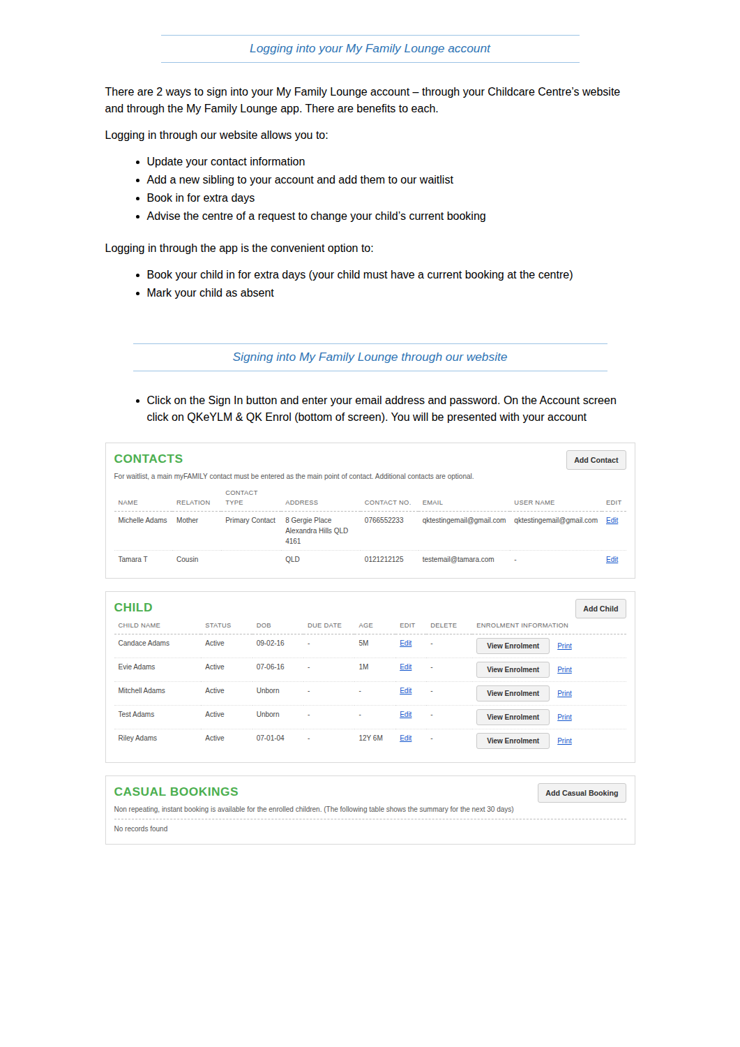Logging into your My Family Lounge account
There are 2 ways to sign into your My Family Lounge account – through your Childcare Centre’s website and through the My Family Lounge app. There are benefits to each.
Logging in through our website allows you to:
Update your contact information
Add a new sibling to your account and add them to our waitlist
Book in for extra days
Advise the centre of a request to change your child’s current booking
Logging in through the app is the convenient option to:
Book your child in for extra days (your child must have a current booking at the centre)
Mark your child as absent
Signing into My Family Lounge through our website
Click on the Sign In button and enter your email address and password. On the Account screen click on QKeYLM & QK Enrol (bottom of screen). You will be presented with your account
CONTACTS
Add Contact
For waitlist, a main myFAMILY contact must be entered as the main point of contact. Additional contacts are optional.
| Name | Relation | Contact Type | Address | Contact No. | Email | User Name | Edit |
| --- | --- | --- | --- | --- | --- | --- | --- |
| Michelle Adams | Mother | Primary Contact | 8 Gergie Place Alexandra Hills QLD 4161 | 0766552233 | qktestingemail@gmail.com | qktestingemail@gmail.com | Edit |
| Tamara T | Cousin | | QLD | 0121212125 | testemail@tamara.com | - | Edit |
CHILD
Add Child
| Child Name | Status | DOB | Due Date | Age | Edit | Delete | Enrolment Information |
| --- | --- | --- | --- | --- | --- | --- | --- |
| Candace Adams | Active | 09-02-16 | - | 5M | Edit | - | View Enrolment Print |
| Evie Adams | Active | 07-06-16 | - | 1M | Edit | - | View Enrolment Print |
| Mitchell Adams | Active | Unborn | - | - | Edit | - | View Enrolment Print |
| Test Adams | Active | Unborn | - | - | Edit | - | View Enrolment Print |
| Riley Adams | Active | 07-01-04 | - | 12Y 6M | Edit | - | View Enrolment Print |
CASUAL BOOKINGS
Add Casual Booking
Non repeating, instant booking is available for the enrolled children. (The following table shows the summary for the next 30 days)
No records found